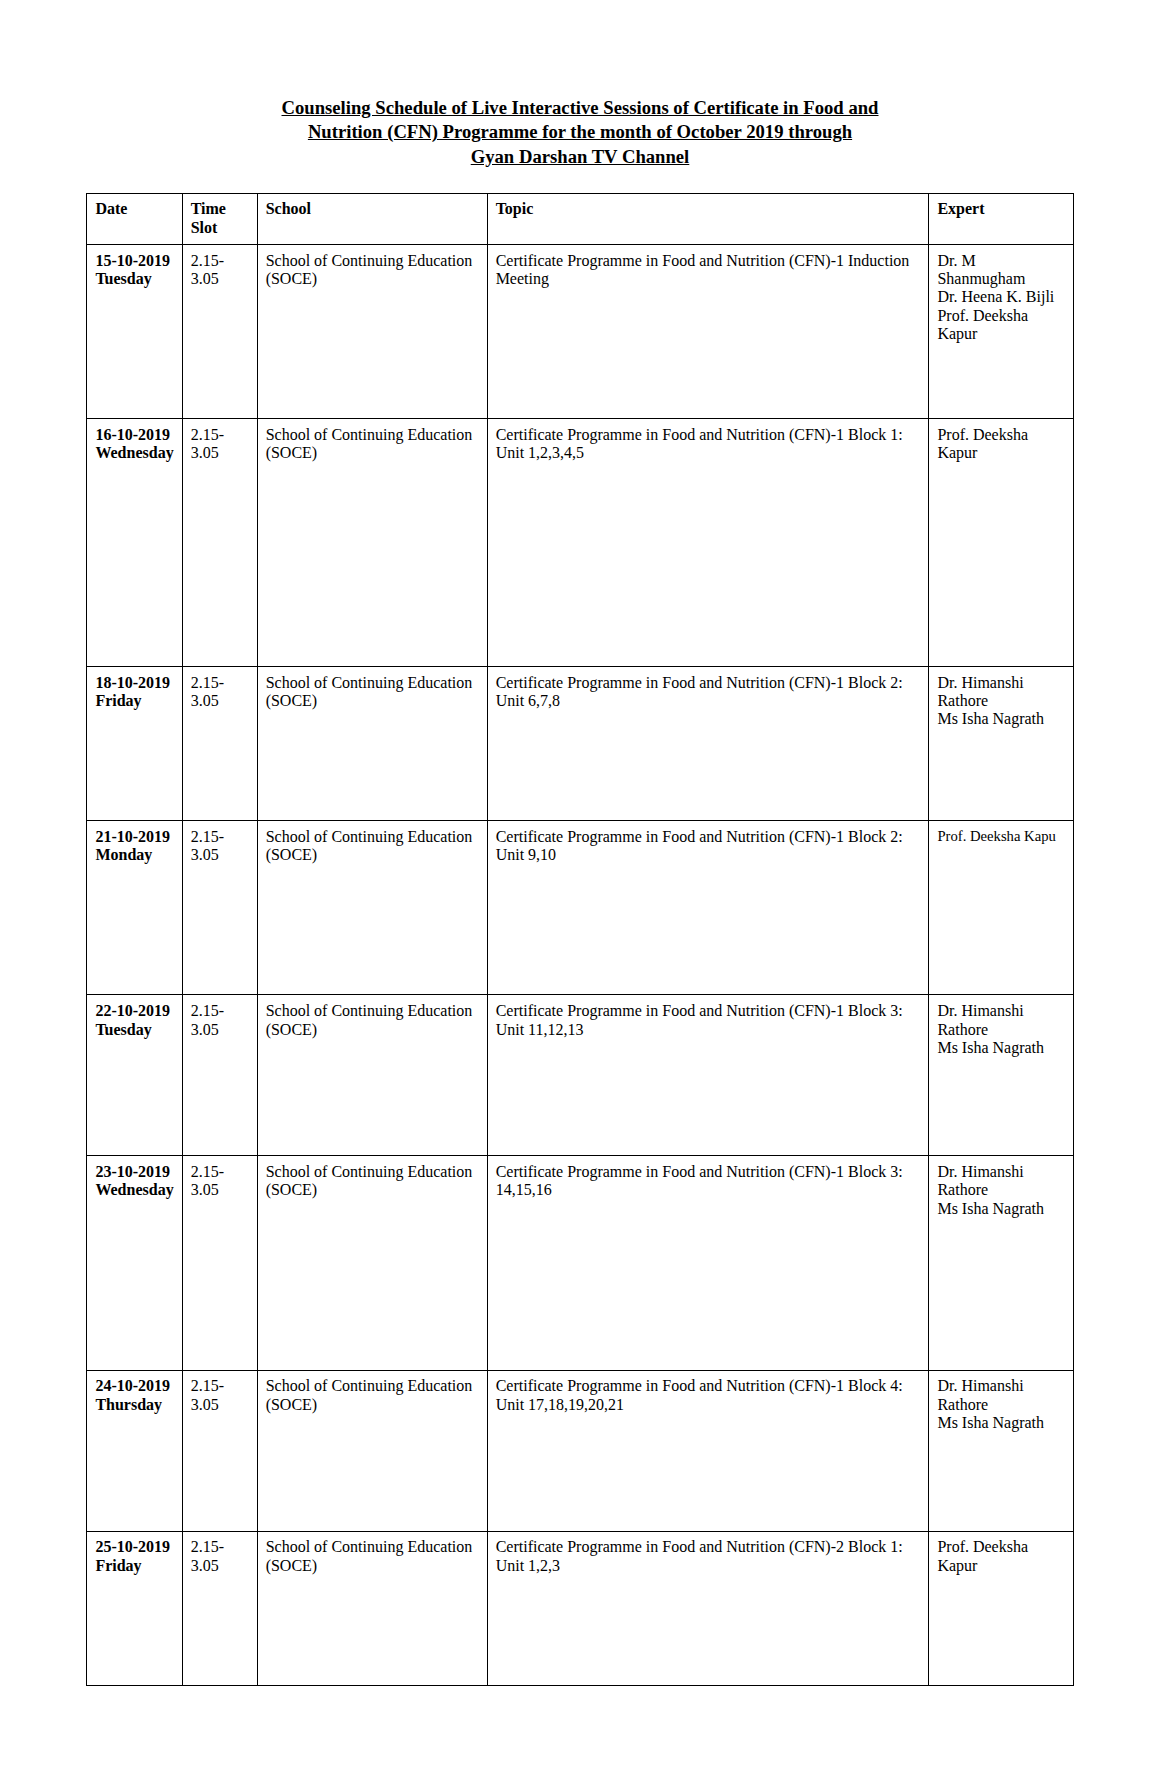Counseling Schedule of Live Interactive Sessions of Certificate in Food and
Nutrition (CFN) Programme for the month of October 2019 through
Gyan Darshan TV Channel
| Date | Time Slot | School | Topic | Expert |
| --- | --- | --- | --- | --- |
| 15-10-2019 Tuesday | 2.15-3.05 | School of Continuing Education (SOCE) | Certificate Programme in Food and Nutrition (CFN)-1 Induction Meeting | Dr. M Shanmugham Dr. Heena K. Bijli Prof. Deeksha Kapur |
| 16-10-2019 Wednesday | 2.15-3.05 | School of Continuing Education (SOCE) | Certificate Programme in Food and Nutrition (CFN)-1 Block 1: Unit 1,2,3,4,5 | Prof. Deeksha Kapur |
| 18-10-2019 Friday | 2.15-3.05 | School of Continuing Education (SOCE) | Certificate Programme in Food and Nutrition (CFN)-1 Block 2: Unit 6,7,8 | Dr. Himanshi Rathore Ms Isha Nagrath |
| 21-10-2019 Monday | 2.15-3.05 | School of Continuing Education (SOCE) | Certificate Programme in Food and Nutrition (CFN)-1 Block 2: Unit 9,10 | Prof. Deeksha Kapu |
| 22-10-2019 Tuesday | 2.15-3.05 | School of Continuing Education (SOCE) | Certificate Programme in Food and Nutrition (CFN)-1 Block 3: Unit 11,12,13 | Dr. Himanshi Rathore Ms Isha Nagrath |
| 23-10-2019 Wednesday | 2.15-3.05 | School of Continuing Education (SOCE) | Certificate Programme in Food and Nutrition (CFN)-1 Block 3: 14,15,16 | Dr. Himanshi Rathore Ms Isha Nagrath |
| 24-10-2019 Thursday | 2.15-3.05 | School of Continuing Education (SOCE) | Certificate Programme in Food and Nutrition (CFN)-1 Block 4: Unit 17,18,19,20,21 | Dr. Himanshi Rathore Ms Isha Nagrath |
| 25-10-2019 Friday | 2.15-3.05 | School of Continuing Education (SOCE) | Certificate Programme in Food and Nutrition (CFN)-2 Block 1: Unit 1,2,3 | Prof. Deeksha Kapur |